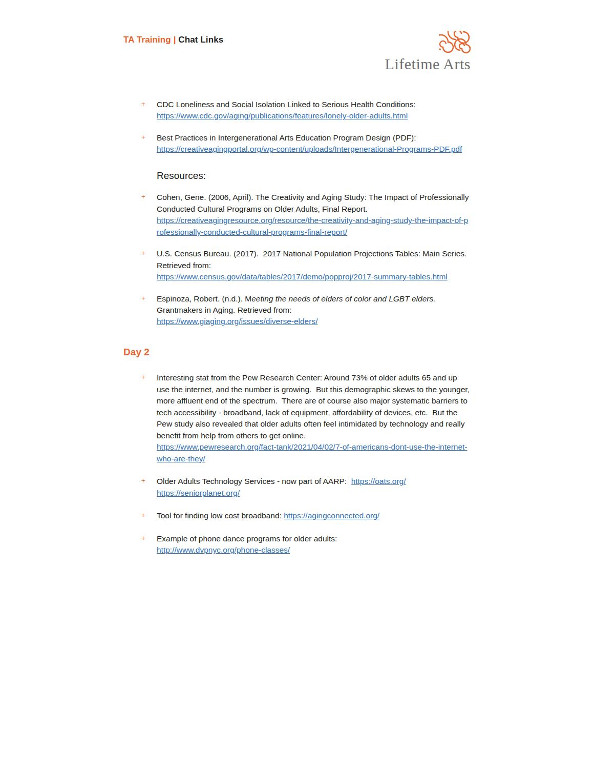TA Training | Chat Links
Lifetime Arts
CDC Loneliness and Social Isolation Linked to Serious Health Conditions:
https://www.cdc.gov/aging/publications/features/lonely-older-adults.html
Best Practices in Intergenerational Arts Education Program Design (PDF):
https://creativeagingportal.org/wp-content/uploads/Intergenerational-Programs-PDF.pdf
Resources:
Cohen, Gene. (2006, April). The Creativity and Aging Study: The Impact of Professionally Conducted Cultural Programs on Older Adults, Final Report.
https://creativeagingresource.org/resource/the-creativity-and-aging-study-the-impact-of-professionally-conducted-cultural-programs-final-report/
U.S. Census Bureau. (2017). 2017 National Population Projections Tables: Main Series. Retrieved from:
https://www.census.gov/data/tables/2017/demo/popproj/2017-summary-tables.html
Espinoza, Robert. (n.d.). Meeting the needs of elders of color and LGBT elders. Grantmakers in Aging. Retrieved from:
https://www.giaging.org/issues/diverse-elders/
Day 2
Interesting stat from the Pew Research Center: Around 73% of older adults 65 and up use the internet, and the number is growing. But this demographic skews to the younger, more affluent end of the spectrum. There are of course also major systematic barriers to tech accessibility - broadband, lack of equipment, affordability of devices, etc. But the Pew study also revealed that older adults often feel intimidated by technology and really benefit from help from others to get online.
https://www.pewresearch.org/fact-tank/2021/04/02/7-of-americans-dont-use-the-internet-who-are-they/
Older Adults Technology Services - now part of AARP: https://oats.org/
https://seniorplanet.org/
Tool for finding low cost broadband: https://agingconnected.org/
Example of phone dance programs for older adults:
http://www.dvpnyc.org/phone-classes/